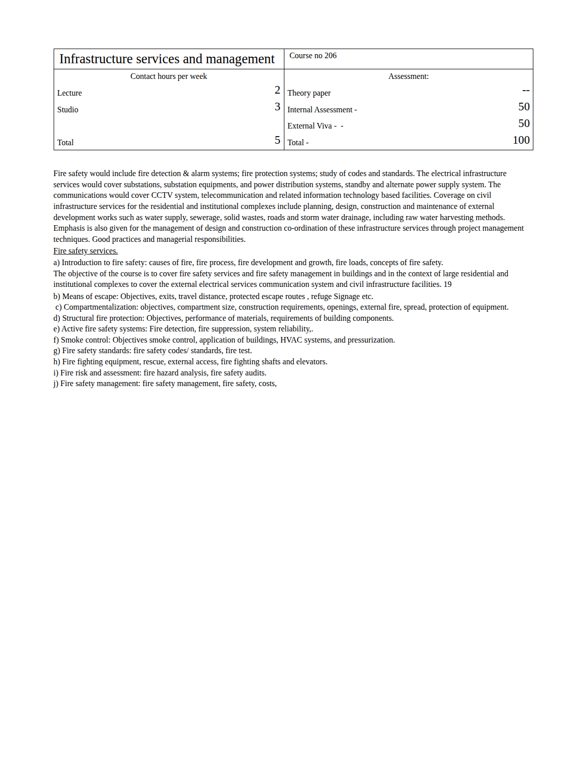| Infrastructure services and management | Course no 206 |
| / Contact hours per week / / Lecture / 2 / / Studio / 3 / / Total / 5 / | / Assessment: / / Theory paper / -- / / Internal Assessment - / 50 / / External Viva - - / 50 / / Total - / 100 / |
Fire safety would include fire detection & alarm systems; fire protection systems; study of codes and standards. The electrical infrastructure services would cover substations, substation equipments, and power distribution systems, standby and alternate power supply system. The communications would cover CCTV system, telecommunication and related information technology based facilities. Coverage on civil infrastructure services for the residential and institutional complexes include planning, design, construction and maintenance of external development works such as water supply, sewerage, solid wastes, roads and storm water drainage, including raw water harvesting methods. Emphasis is also given for the management of design and construction co-ordination of these infrastructure services through project management techniques. Good practices and managerial responsibilities.
Fire safety services.
a) Introduction to fire safety: causes of fire, fire process, fire development and growth, fire loads, concepts of fire safety.
The objective of the course is to cover fire safety services and fire safety management in buildings and in the context of large residential and institutional complexes to cover the external electrical services communication system and civil infrastructure facilities. 19
b) Means of escape: Objectives, exits, travel distance, protected escape routes , refuge Signage etc.
c) Compartmentalization: objectives, compartment size, construction requirements, openings, external fire, spread, protection of equipment.
d) Structural fire protection: Objectives, performance of materials, requirements of building components.
e) Active fire safety systems: Fire detection, fire suppression, system reliability,.
f) Smoke control: Objectives smoke control, application of buildings, HVAC systems, and pressurization.
g) Fire safety standards: fire safety codes/ standards, fire test.
h) Fire fighting equipment, rescue, external access, fire fighting shafts and elevators.
i) Fire risk and assessment: fire hazard analysis, fire safety audits.
j) Fire safety management: fire safety management, fire safety, costs,